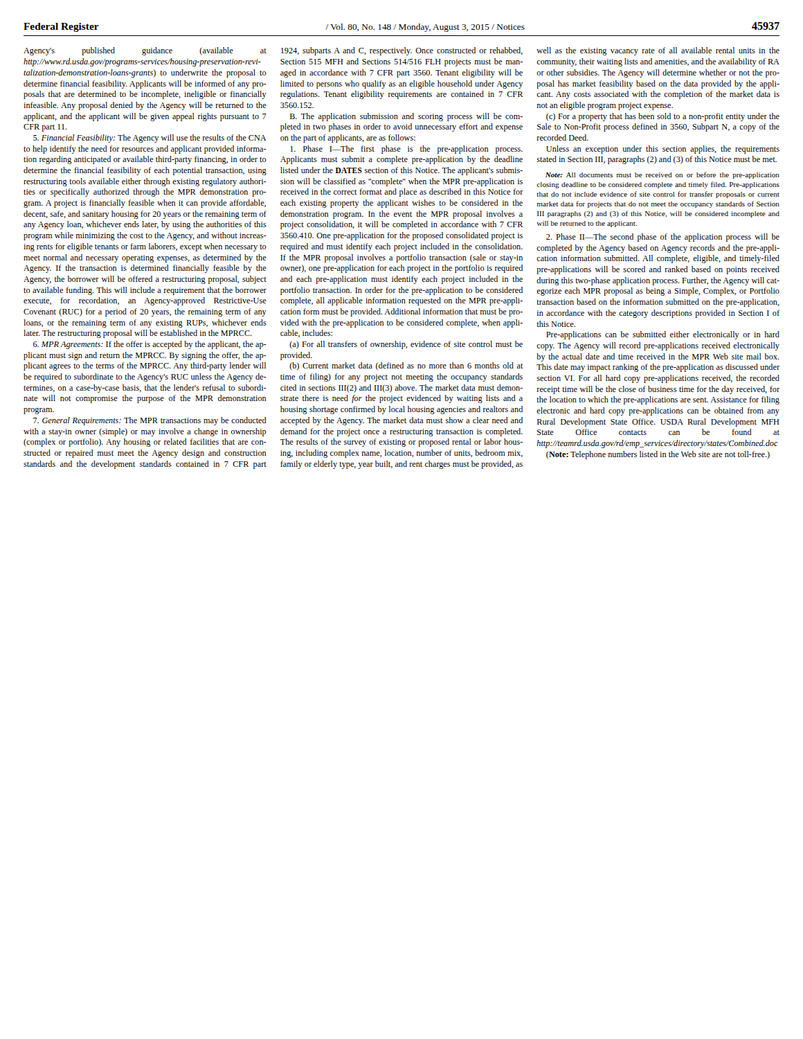Federal Register
/ Vol. 80, No. 148 / Monday, August 3, 2015 / Notices
45937
Agency's published guidance (available at http://www.rd.usda.gov/programs-services/housing-preservation-revitalization-demonstration-loans-grants) to underwrite the proposal to determine financial feasibility. Applicants will be informed of any proposals that are determined to be incomplete, ineligible or financially infeasible. Any proposal denied by the Agency will be returned to the applicant, and the applicant will be given appeal rights pursuant to 7 CFR part 11.
5. Financial Feasibility: The Agency will use the results of the CNA to help identify the need for resources and applicant provided information regarding anticipated or available third-party financing, in order to determine the financial feasibility of each potential transaction, using restructuring tools available either through existing regulatory authorities or specifically authorized through the MPR demonstration program. A project is financially feasible when it can provide affordable, decent, safe, and sanitary housing for 20 years or the remaining term of any Agency loan, whichever ends later, by using the authorities of this program while minimizing the cost to the Agency, and without increasing rents for eligible tenants or farm laborers, except when necessary to meet normal and necessary operating expenses, as determined by the Agency. If the transaction is determined financially feasible by the Agency, the borrower will be offered a restructuring proposal, subject to available funding. This will include a requirement that the borrower execute, for recordation, an Agency-approved Restrictive-Use Covenant (RUC) for a period of 20 years, the remaining term of any loans, or the remaining term of any existing RUPs, whichever ends later. The restructuring proposal will be established in the MPRCC.
6. MPR Agreements: If the offer is accepted by the applicant, the applicant must sign and return the MPRCC. By signing the offer, the applicant agrees to the terms of the MPRCC. Any third-party lender will be required to subordinate to the Agency's RUC unless the Agency determines, on a case-by-case basis, that the lender's refusal to subordinate will not compromise the purpose of the MPR demonstration program.
7. General Requirements: The MPR transactions may be conducted with a stay-in owner (simple) or may involve a change in ownership (complex or portfolio). Any housing or related facilities that are constructed or repaired must meet the Agency design and construction standards and the development standards contained in 7 CFR part 1924, subparts A and C, respectively. Once constructed or rehabbed, Section 515 MFH and Sections 514/516 FLH projects must be managed in accordance with 7 CFR part 3560. Tenant eligibility will be limited to persons who qualify as an eligible household under Agency regulations. Tenant eligibility requirements are contained in 7 CFR 3560.152.
B. The application submission and scoring process will be completed in two phases in order to avoid unnecessary effort and expense on the part of applicants, are as follows:
1. Phase I—The first phase is the pre-application process. Applicants must submit a complete pre-application by the deadline listed under the DATES section of this Notice. The applicant's submission will be classified as ''complete'' when the MPR pre-application is received in the correct format and place as described in this Notice for each existing property the applicant wishes to be considered in the demonstration program. In the event the MPR proposal involves a project consolidation, it will be completed in accordance with 7 CFR 3560.410. One pre-application for the proposed consolidated project is required and must identify each project included in the consolidation. If the MPR proposal involves a portfolio transaction (sale or stay-in owner), one pre-application for each project in the portfolio is required and each pre-application must identify each project included in the portfolio transaction. In order for the pre-application to be considered complete, all applicable information requested on the MPR pre-application form must be provided. Additional information that must be provided with the pre-application to be considered complete, when applicable, includes:
(a) For all transfers of ownership, evidence of site control must be provided.
(b) Current market data (defined as no more than 6 months old at time of filing) for any project not meeting the occupancy standards cited in sections III(2) and III(3) above. The market data must demonstrate there is need for the project evidenced by waiting lists and a housing shortage confirmed by local housing agencies and realtors and accepted by the Agency. The market data must show a clear need and demand for the project once a restructuring transaction is completed. The results of the survey of existing or proposed rental or labor housing, including complex name, location, number of units, bedroom mix, family or elderly type, year built, and rent charges must be provided, as well as the existing vacancy rate of all available rental units in the community, their waiting lists and amenities, and the availability of RA or other subsidies. The Agency will determine whether or not the proposal has market feasibility based on the data provided by the applicant. Any costs associated with the completion of the market data is not an eligible program project expense.
(c) For a property that has been sold to a non-profit entity under the Sale to Non-Profit process defined in 3560, Subpart N, a copy of the recorded Deed.
Unless an exception under this section applies, the requirements stated in Section III, paragraphs (2) and (3) of this Notice must be met.
Note: All documents must be received on or before the pre-application closing deadline to be considered complete and timely filed. Pre-applications that do not include evidence of site control for transfer proposals or current market data for projects that do not meet the occupancy standards of Section III paragraphs (2) and (3) of this Notice, will be considered incomplete and will be returned to the applicant.
2. Phase II—The second phase of the application process will be completed by the Agency based on Agency records and the pre-application information submitted. All complete, eligible, and timely-filed pre-applications will be scored and ranked based on points received during this two-phase application process. Further, the Agency will categorize each MPR proposal as being a Simple, Complex, or Portfolio transaction based on the information submitted on the pre-application, in accordance with the category descriptions provided in Section I of this Notice.
Pre-applications can be submitted either electronically or in hard copy. The Agency will record pre-applications received electronically by the actual date and time received in the MPR Web site mail box. This date may impact ranking of the pre-application as discussed under section VI. For all hard copy pre-applications received, the recorded receipt time will be the close of business time for the day received, for the location to which the pre-applications are sent. Assistance for filing electronic and hard copy pre-applications can be obtained from any Rural Development State Office. USDA Rural Development MFH State Office contacts can be found at http://teamrd.usda.gov/rd/emp_services/directory/states/Combined.doc
(Note: Telephone numbers listed in the Web site are not toll-free.)